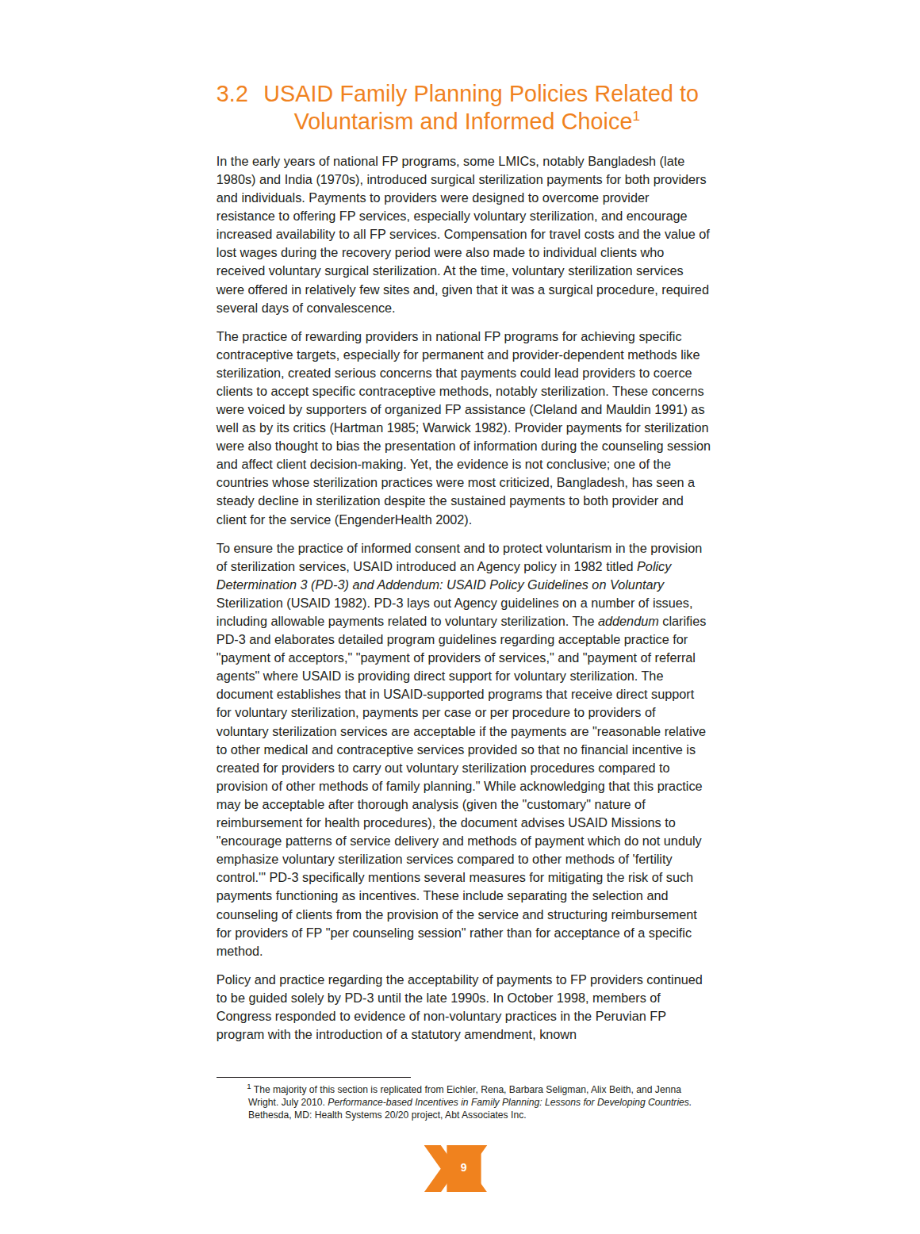3.2 USAID Family Planning Policies Related to Voluntarism and Informed Choice1
In the early years of national FP programs, some LMICs, notably Bangladesh (late 1980s) and India (1970s), introduced surgical sterilization payments for both providers and individuals. Payments to providers were designed to overcome provider resistance to offering FP services, especially voluntary sterilization, and encourage increased availability to all FP services. Compensation for travel costs and the value of lost wages during the recovery period were also made to individual clients who received voluntary surgical sterilization. At the time, voluntary sterilization services were offered in relatively few sites and, given that it was a surgical procedure, required several days of convalescence.
The practice of rewarding providers in national FP programs for achieving specific contraceptive targets, especially for permanent and provider-dependent methods like sterilization, created serious concerns that payments could lead providers to coerce clients to accept specific contraceptive methods, notably sterilization. These concerns were voiced by supporters of organized FP assistance (Cleland and Mauldin 1991) as well as by its critics (Hartman 1985; Warwick 1982). Provider payments for sterilization were also thought to bias the presentation of information during the counseling session and affect client decision-making. Yet, the evidence is not conclusive; one of the countries whose sterilization practices were most criticized, Bangladesh, has seen a steady decline in sterilization despite the sustained payments to both provider and client for the service (EngenderHealth 2002).
To ensure the practice of informed consent and to protect voluntarism in the provision of sterilization services, USAID introduced an Agency policy in 1982 titled Policy Determination 3 (PD-3) and Addendum: USAID Policy Guidelines on Voluntary Sterilization (USAID 1982). PD-3 lays out Agency guidelines on a number of issues, including allowable payments related to voluntary sterilization. The addendum clarifies PD-3 and elaborates detailed program guidelines regarding acceptable practice for "payment of acceptors," "payment of providers of services," and "payment of referral agents" where USAID is providing direct support for voluntary sterilization. The document establishes that in USAID-supported programs that receive direct support for voluntary sterilization, payments per case or per procedure to providers of voluntary sterilization services are acceptable if the payments are "reasonable relative to other medical and contraceptive services provided so that no financial incentive is created for providers to carry out voluntary sterilization procedures compared to provision of other methods of family planning." While acknowledging that this practice may be acceptable after thorough analysis (given the "customary" nature of reimbursement for health procedures), the document advises USAID Missions to "encourage patterns of service delivery and methods of payment which do not unduly emphasize voluntary sterilization services compared to other methods of 'fertility control.'" PD-3 specifically mentions several measures for mitigating the risk of such payments functioning as incentives. These include separating the selection and counseling of clients from the provision of the service and structuring reimbursement for providers of FP "per counseling session" rather than for acceptance of a specific method.
Policy and practice regarding the acceptability of payments to FP providers continued to be guided solely by PD-3 until the late 1990s. In October 1998, members of Congress responded to evidence of non-voluntary practices in the Peruvian FP program with the introduction of a statutory amendment, known
1 The majority of this section is replicated from Eichler, Rena, Barbara Seligman, Alix Beith, and Jenna Wright. July 2010. Performance-based Incentives in Family Planning: Lessons for Developing Countries. Bethesda, MD: Health Systems 20/20 project, Abt Associates Inc.
9